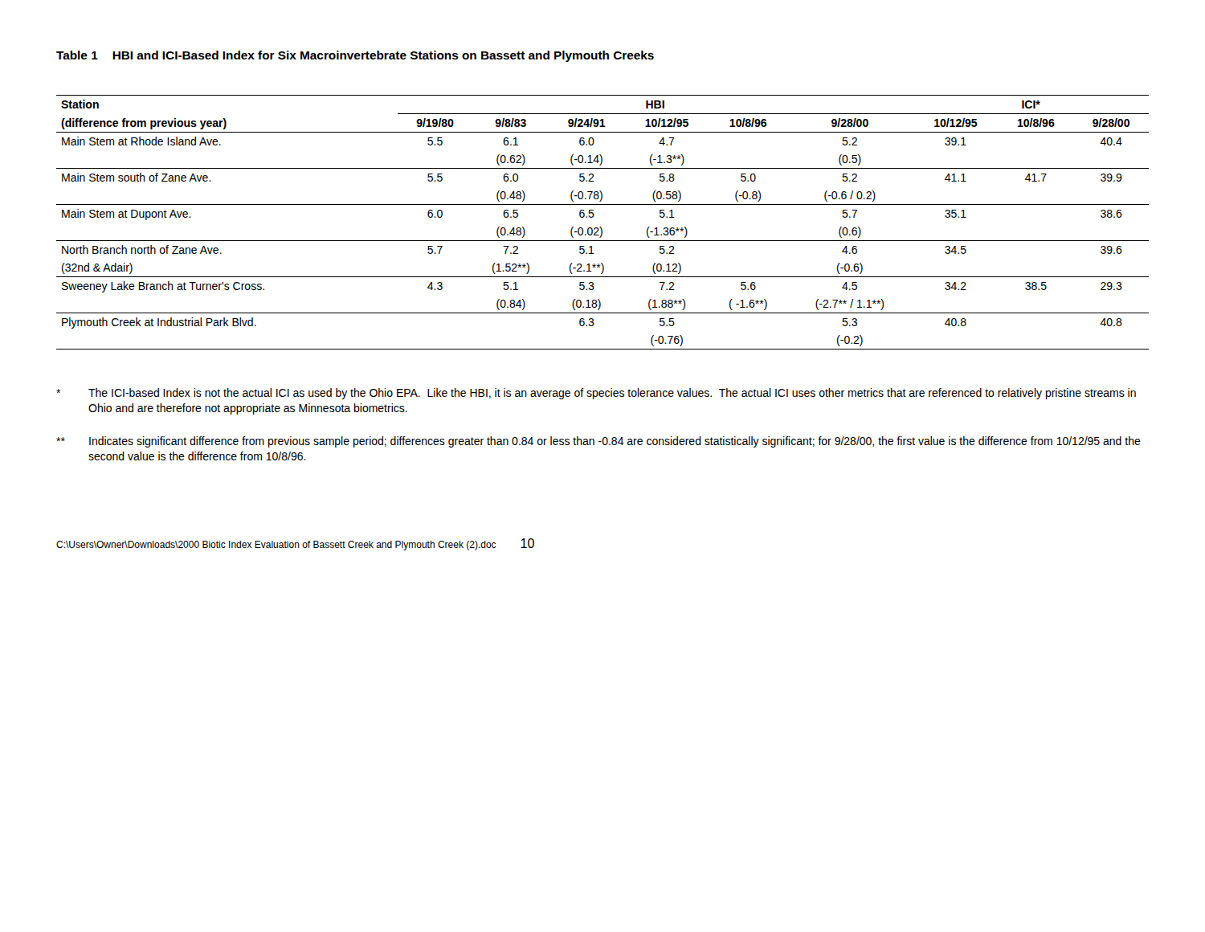Table 1 HBI and ICI-Based Index for Six Macroinvertebrate Stations on Bassett and Plymouth Creeks
| Station | HBI | ICI* |
| --- | --- | --- |
| (difference from previous year) | 9/19/80 | 9/8/83 | 9/24/91 | 10/12/95 | 10/8/96 | 9/28/00 | 10/12/95 | 10/8/96 | 9/28/00 |
| Main Stem at Rhode Island Ave. | 5.5 | 6.1 | 6.0 | 4.7 | | 5.2 | 39.1 | | 40.4 |
| | | (0.62) | (-0.14) | (-1.3**) | | (0.5) | | | |
| Main Stem south of Zane Ave. | 5.5 | 6.0 | 5.2 | 5.8 | 5.0 | 5.2 | 41.1 | 41.7 | 39.9 |
| | | (0.48) | (-0.78) | (0.58) | (-0.8) | (-0.6 / 0.2) | | | |
| Main Stem at Dupont Ave. | 6.0 | 6.5 | 6.5 | 5.1 | | 5.7 | 35.1 | | 38.6 |
| | | (0.48) | (-0.02) | (-1.36**) | | (0.6) | | | |
| North Branch north of Zane Ave. | 5.7 | 7.2 | 5.1 | 5.2 | | 4.6 | 34.5 | | 39.6 |
| (32nd & Adair) | | (1.52**) | (-2.1**) | (0.12) | | (-0.6) | | | |
| Sweeney Lake Branch at Turner's Cross. | 4.3 | 5.1 | 5.3 | 7.2 | 5.6 | 4.5 | 34.2 | 38.5 | 29.3 |
| | | (0.84) | (0.18) | (1.88**) | ( -1.6**) | (-2.7** / 1.1**) | | | |
| Plymouth Creek at Industrial Park Blvd. | | | 6.3 | 5.5 | | 5.3 | 40.8 | | 40.8 |
| | | | | (-0.76) | | (-0.2) | | | |
*
The ICI-based Index is not the actual ICI as used by the Ohio EPA. Like the HBI, it is an average of species tolerance values. The actual ICI uses other metrics that are referenced to relatively pristine streams in Ohio and are therefore not appropriate as Minnesota biometrics.
**
Indicates significant difference from previous sample period; differences greater than 0.84 or less than -0.84 are considered statistically significant; for 9/28/00, the first value is the difference from 10/12/95 and the second value is the difference from 10/8/96.
C:\Users\Owner\Downloads\2000 Biotic Index Evaluation of Bassett Creek and Plymouth Creek (2).doc
10